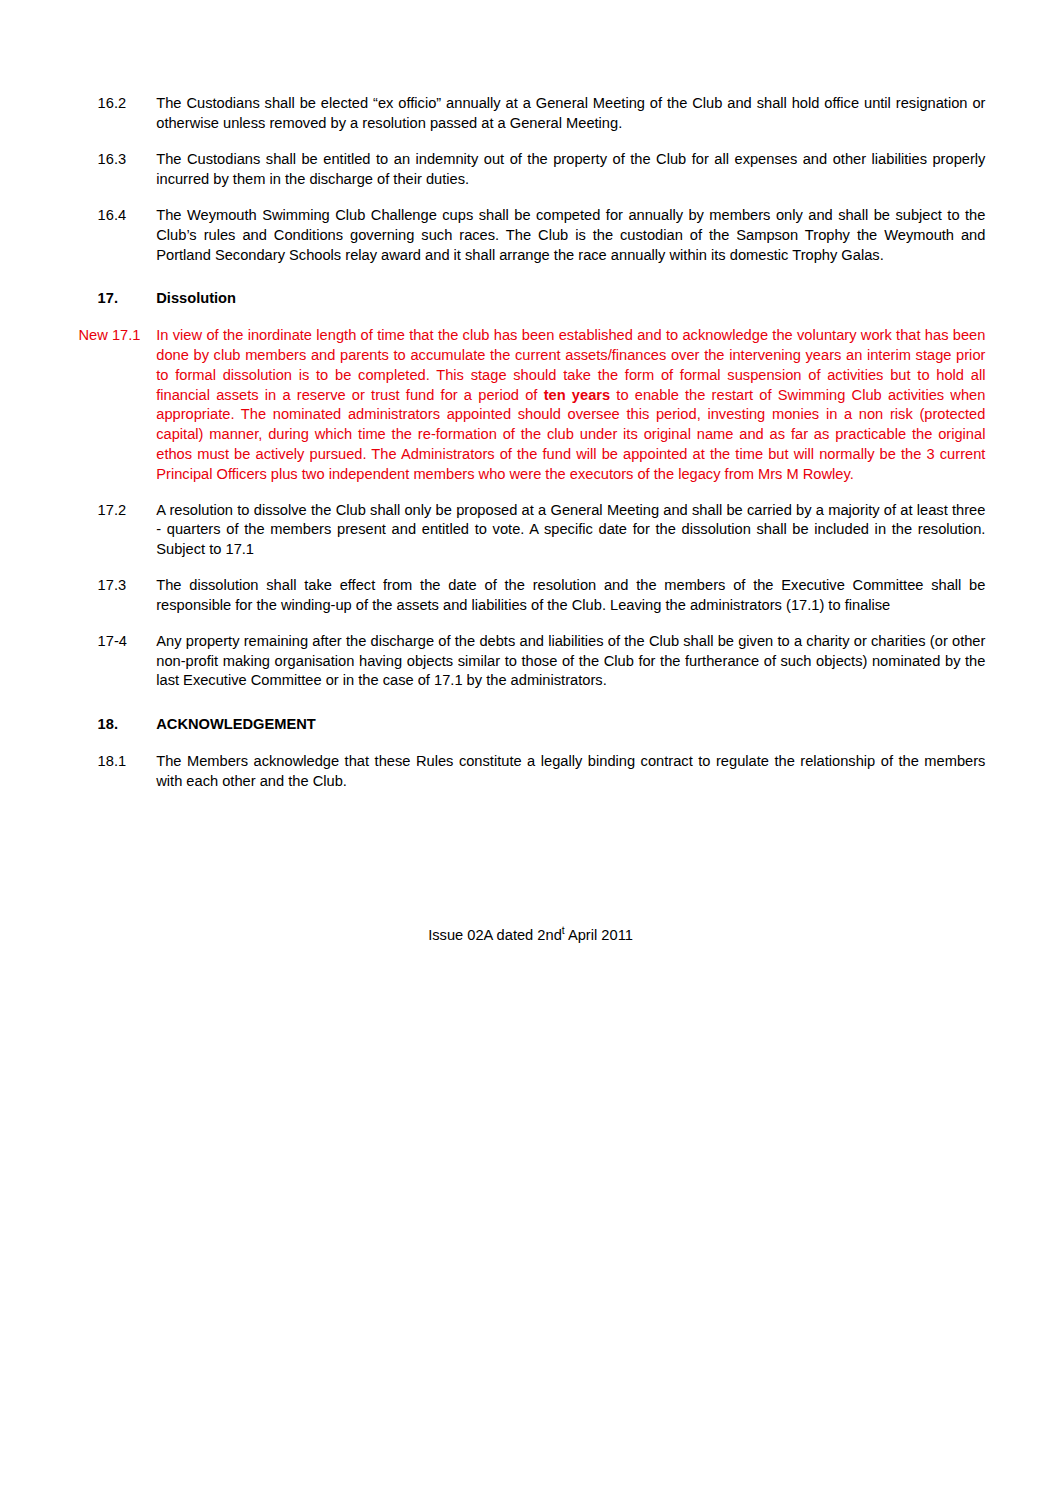16.2
The Custodians shall be elected “ex officio” annually at a General Meeting of the Club and shall hold office until resignation or otherwise unless removed by a resolution passed at a General Meeting.
16.3
The Custodians shall be entitled to an indemnity out of the property of the Club for all expenses and other liabilities properly incurred by them in the discharge of their duties.
16.4
The Weymouth Swimming Club Challenge cups shall be competed for annually by members only and shall be subject to the Club’s rules and Conditions governing such races. The Club is the custodian of the Sampson Trophy the Weymouth and Portland Secondary Schools relay award and it shall arrange the race annually within its domestic Trophy Galas.
17. Dissolution
New 17.1
In view of the inordinate length of time that the club has been established and to acknowledge the voluntary work that has been done by club members and parents to accumulate the current assets/finances over the intervening years an interim stage prior to formal dissolution is to be completed. This stage should take the form of formal suspension of activities but to hold all financial assets in a reserve or trust fund for a period of ten years to enable the restart of Swimming Club activities when appropriate. The nominated administrators appointed should oversee this period, investing monies in a non risk (protected capital) manner, during which time the re-formation of the club under its original name and as far as practicable the original ethos must be actively pursued. The Administrators of the fund will be appointed at the time but will normally be the 3 current Principal Officers plus two independent members who were the executors of the legacy from Mrs M Rowley.
17.2
A resolution to dissolve the Club shall only be proposed at a General Meeting and shall be carried by a majority of at least three - quarters of the members present and entitled to vote. A specific date for the dissolution shall be included in the resolution. Subject to 17.1
17.3
The dissolution shall take effect from the date of the resolution and the members of the Executive Committee shall be responsible for the winding-up of the assets and liabilities of the Club. Leaving the administrators (17.1) to finalise
17-4
Any property remaining after the discharge of the debts and liabilities of the Club shall be given to a charity or charities (or other non-profit making organisation having objects similar to those of the Club for the furtherance of such objects) nominated by the last Executive Committee or in the case of 17.1 by the administrators.
18. ACKNOWLEDGEMENT
18.1
The Members acknowledge that these Rules constitute a legally binding contract to regulate the relationship of the members with each other and the Club.
Issue 02A dated 2ndt April 2011